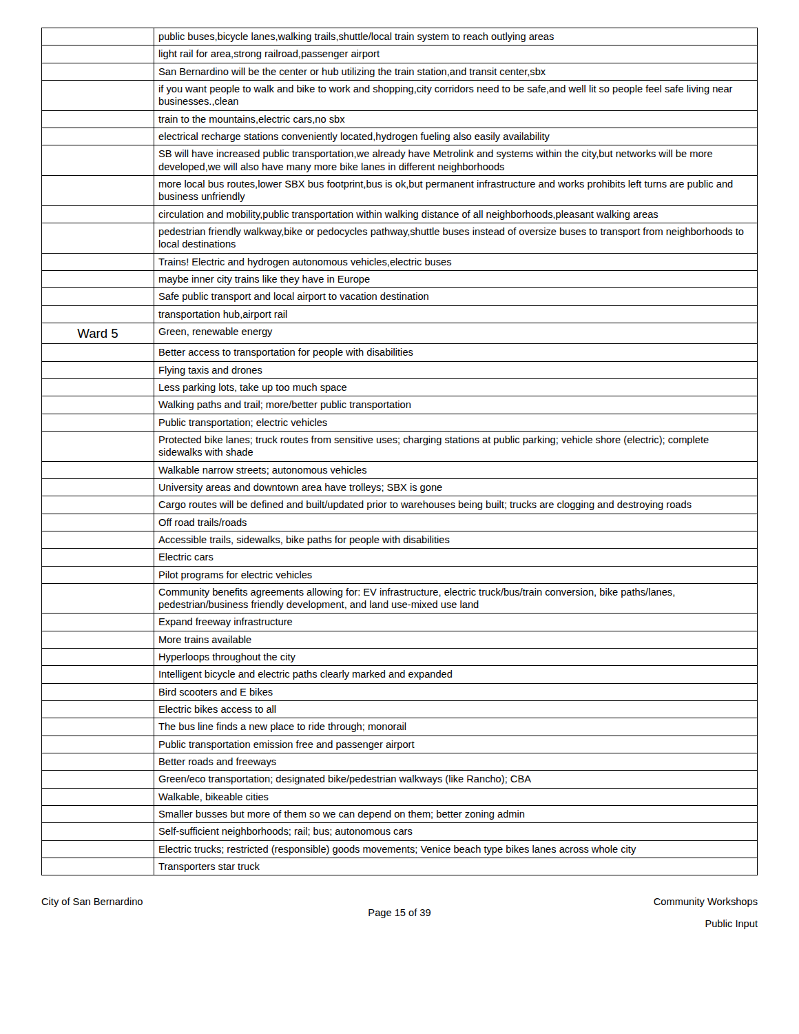| | public buses,bicycle lanes,walking trails,shuttle/local train system to reach outlying areas |
| | light rail for area,strong railroad,passenger airport |
| | San Bernardino will be the center or hub utilizing the train station,and transit center,sbx |
| | if you want people to walk and bike to work and shopping,city corridors need to be safe,and well lit so people feel safe living near businesses.,clean |
| | train to the mountains,electric cars,no sbx |
| | electrical recharge stations conveniently located,hydrogen fueling also easily availability |
| | SB will have increased public transportation,we already have Metrolink and systems within the city,but networks will be more developed,we will also have many more bike lanes in different neighborhoods |
| | more local bus routes,lower SBX bus footprint,bus is ok,but permanent infrastructure and works prohibits left turns are public and business unfriendly |
| | circulation and mobility,public transportation within walking distance of all neighborhoods,pleasant walking areas |
| | pedestrian friendly walkway,bike or pedocycles pathway,shuttle buses instead of oversize buses to transport from neighborhoods to local destinations |
| | Trains! Electric and hydrogen autonomous vehicles,electric buses |
| | maybe inner city trains like they have in Europe |
| | Safe public transport and local airport to vacation destination |
| | transportation hub,airport rail |
| Ward 5 | Green, renewable energy |
| | Better access to transportation for people with disabilities |
| | Flying taxis and drones |
| | Less parking lots, take up too much space |
| | Walking paths and trail; more/better public transportation |
| | Public transportation; electric vehicles |
| | Protected bike lanes; truck routes from sensitive uses; charging stations at public parking; vehicle shore (electric); complete sidewalks with shade |
| | Walkable narrow streets; autonomous vehicles |
| | University areas and downtown area have trolleys; SBX is gone |
| | Cargo routes will be defined and built/updated prior to warehouses being built; trucks are clogging and destroying roads |
| | Off road trails/roads |
| | Accessible trails, sidewalks, bike paths for people with disabilities |
| | Electric cars |
| | Pilot programs for electric vehicles |
| | Community benefits agreements allowing for: EV infrastructure, electric truck/bus/train conversion, bike paths/lanes, pedestrian/business friendly development, and land use-mixed use land |
| | Expand freeway infrastructure |
| | More trains available |
| | Hyperloops throughout the city |
| | Intelligent bicycle and electric paths clearly marked and expanded |
| | Bird scooters and E bikes |
| | Electric bikes access to all |
| | The bus line finds a new place to ride through; monorail |
| | Public transportation emission free and passenger airport |
| | Better roads and freeways |
| | Green/eco transportation; designated bike/pedestrian walkways (like Rancho); CBA |
| | Walkable, bikeable cities |
| | Smaller busses but more of them so we can depend on them; better zoning admin |
| | Self-sufficient neighborhoods; rail; bus; autonomous cars |
| | Electric trucks; restricted (responsible) goods movements; Venice beach type bikes lanes across whole city |
| | Transporters star truck |
| City of San Bernardino | Community Workshops |
| Page 15 of 39 |
| | Public Input |